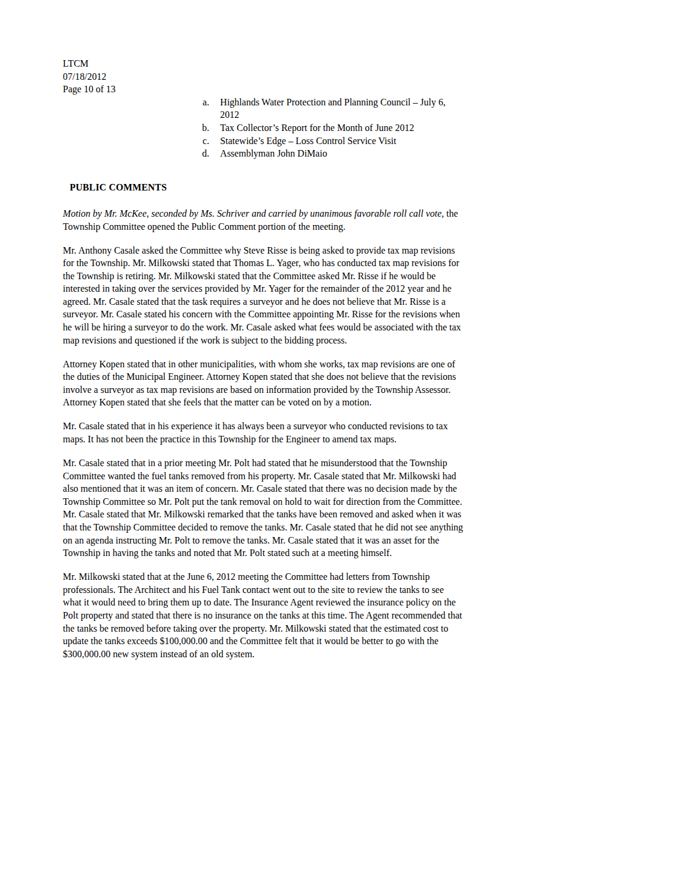LTCM
07/18/2012
Page 10 of 13
Highlands Water Protection and Planning Council – July 6, 2012
Tax Collector’s Report for the Month of June 2012
Statewide’s Edge – Loss Control Service Visit
Assemblyman John DiMaio
PUBLIC COMMENTS
Motion by Mr. McKee, seconded by Ms. Schriver and carried by unanimous favorable roll call vote, the Township Committee opened the Public Comment portion of the meeting.
Mr. Anthony Casale asked the Committee why Steve Risse is being asked to provide tax map revisions for the Township. Mr. Milkowski stated that Thomas L. Yager, who has conducted tax map revisions for the Township is retiring. Mr. Milkowski stated that the Committee asked Mr. Risse if he would be interested in taking over the services provided by Mr. Yager for the remainder of the 2012 year and he agreed. Mr. Casale stated that the task requires a surveyor and he does not believe that Mr. Risse is a surveyor. Mr. Casale stated his concern with the Committee appointing Mr. Risse for the revisions when he will be hiring a surveyor to do the work. Mr. Casale asked what fees would be associated with the tax map revisions and questioned if the work is subject to the bidding process.
Attorney Kopen stated that in other municipalities, with whom she works, tax map revisions are one of the duties of the Municipal Engineer. Attorney Kopen stated that she does not believe that the revisions involve a surveyor as tax map revisions are based on information provided by the Township Assessor. Attorney Kopen stated that she feels that the matter can be voted on by a motion.
Mr. Casale stated that in his experience it has always been a surveyor who conducted revisions to tax maps. It has not been the practice in this Township for the Engineer to amend tax maps.
Mr. Casale stated that in a prior meeting Mr. Polt had stated that he misunderstood that the Township Committee wanted the fuel tanks removed from his property. Mr. Casale stated that Mr. Milkowski had also mentioned that it was an item of concern. Mr. Casale stated that there was no decision made by the Township Committee so Mr. Polt put the tank removal on hold to wait for direction from the Committee. Mr. Casale stated that Mr. Milkowski remarked that the tanks have been removed and asked when it was that the Township Committee decided to remove the tanks. Mr. Casale stated that he did not see anything on an agenda instructing Mr. Polt to remove the tanks. Mr. Casale stated that it was an asset for the Township in having the tanks and noted that Mr. Polt stated such at a meeting himself.
Mr. Milkowski stated that at the June 6, 2012 meeting the Committee had letters from Township professionals. The Architect and his Fuel Tank contact went out to the site to review the tanks to see what it would need to bring them up to date. The Insurance Agent reviewed the insurance policy on the Polt property and stated that there is no insurance on the tanks at this time. The Agent recommended that the tanks be removed before taking over the property. Mr. Milkowski stated that the estimated cost to update the tanks exceeds $100,000.00 and the Committee felt that it would be better to go with the $300,000.00 new system instead of an old system.